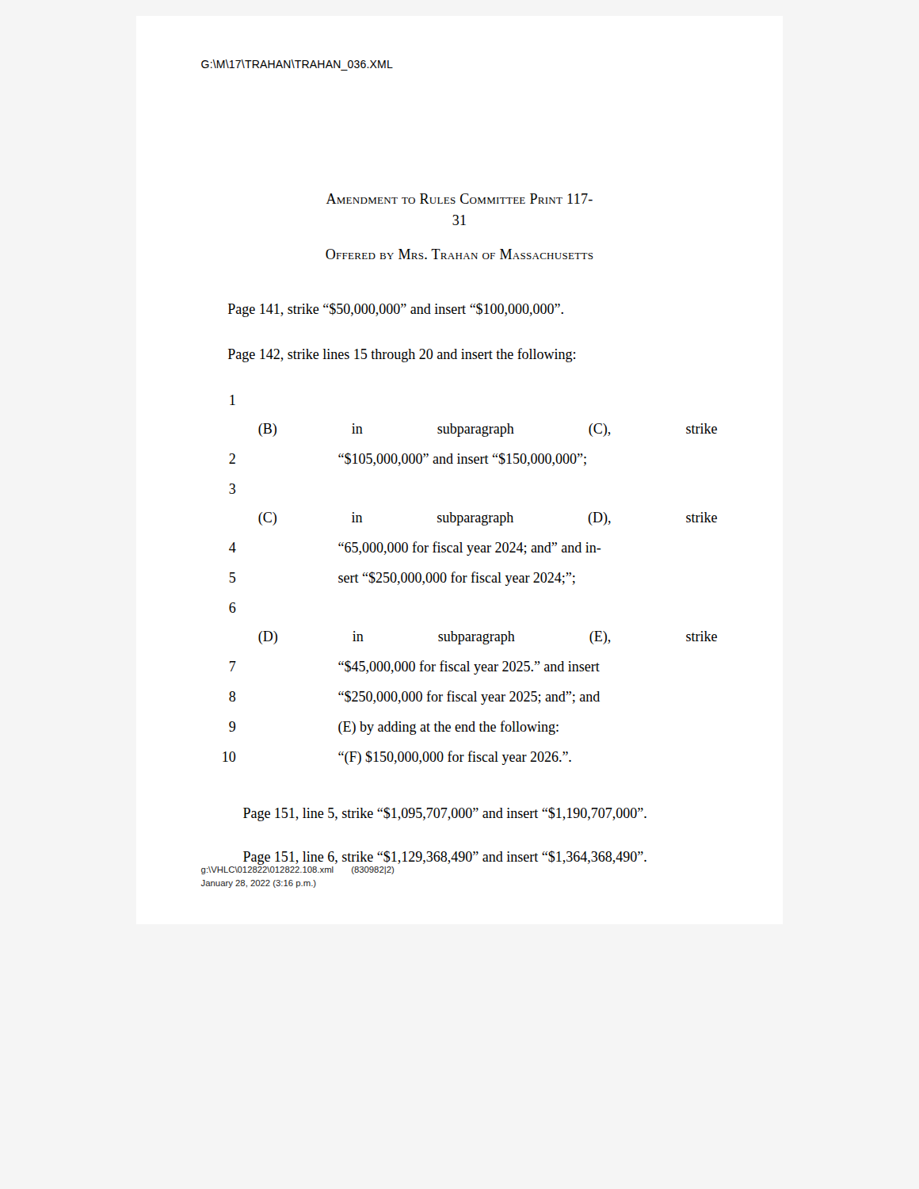G:\M\17\TRAHAN\TRAHAN_036.XML
Amendment to Rules Committee Print 117-
31
Offered by Mrs. Trahan of Massachusetts
Page 141, strike “$50,000,000” and insert “$100,000,000”.
Page 142, strike lines 15 through 20 and insert the following:
| 1 | (B) in subparagraph (C), strike |
| 2 | “$105,000,000” and insert “$150,000,000”; |
| 3 | (C) in subparagraph (D), strike |
| 4 | “65,000,000 for fiscal year 2024; and” and in- |
| 5 | sert “$250,000,000 for fiscal year 2024;”; |
| 6 | (D) in subparagraph (E), strike |
| 7 | “$45,000,000 for fiscal year 2025.” and insert |
| 8 | “$250,000,000 for fiscal year 2025; and”; and |
| 9 | (E) by adding at the end the following: |
| 10 | “(F) $150,000,000 for fiscal year 2026.”. |
Page 151, line 5, strike “$1,095,707,000” and insert “$1,190,707,000”.
Page 151, line 6, strike “$1,129,368,490” and insert “$1,364,368,490”.
g:\VHLC\012822\012822.108.xml (830982|2)
January 28, 2022 (3:16 p.m.)